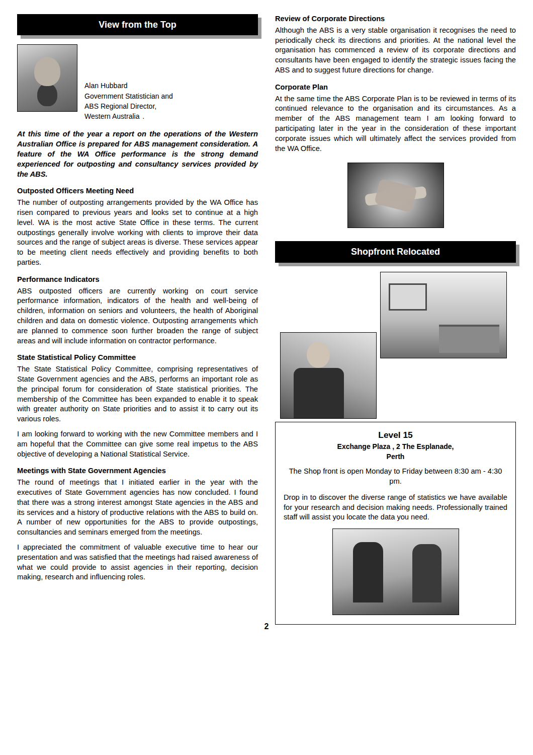View from the Top
Alan Hubbard
Government Statistician and
ABS Regional Director,
Western Australia .
At this time of the year a report on the operations of the Western Australian Office is prepared for ABS management consideration. A feature of the WA Office performance is the strong demand experienced for outposting and consultancy services provided by the ABS.
Outposted Officers Meeting Need
The number of outposting arrangements provided by the WA Office has risen compared to previous years and looks set to continue at a high level. WA is the most active State Office in these terms. The current outpostings generally involve working with clients to improve their data sources and the range of subject areas is diverse. These services appear to be meeting client needs effectively and providing benefits to both parties.
Performance Indicators
ABS outposted officers are currently working on court service performance information, indicators of the health and well-being of children, information on seniors and volunteers, the health of Aboriginal children and data on domestic violence. Outposting arrangements which are planned to commence soon further broaden the range of subject areas and will include information on contractor performance.
State Statistical Policy Committee
The State Statistical Policy Committee, comprising representatives of State Government agencies and the ABS, performs an important role as the principal forum for consideration of State statistical priorities. The membership of the Committee has been expanded to enable it to speak with greater authority on State priorities and to assist it to carry out its various roles.
I am looking forward to working with the new Committee members and I am hopeful that the Committee can give some real impetus to the ABS objective of developing a National Statistical Service.
Meetings with State Government Agencies
The round of meetings that I initiated earlier in the year with the executives of State Government agencies has now concluded. I found that there was a strong interest amongst State agencies in the ABS and its services and a history of productive relations with the ABS to build on. A number of new opportunities for the ABS to provide outpostings, consultancies and seminars emerged from the meetings.
I appreciated the commitment of valuable executive time to hear our presentation and was satisfied that the meetings had raised awareness of what we could provide to assist agencies in their reporting, decision making, research and influencing roles.
Review of Corporate Directions
Although the ABS is a very stable organisation it recognises the need to periodically check its directions and priorities. At the national level the organisation has commenced a review of its corporate directions and consultants have been engaged to identify the strategic issues facing the ABS and to suggest future directions for change.
Corporate Plan
At the same time the ABS Corporate Plan is to be reviewed in terms of its continued relevance to the organisation and its circumstances. As a member of the ABS management team I am looking forward to participating later in the year in the consideration of these important corporate issues which will ultimately affect the services provided from the WA Office.
Shopfront Relocated
Level 15
Exchange Plaza , 2 The Esplanade,
Perth
The Shop front is open Monday to Friday between 8:30 am - 4:30 pm.
Drop in to discover the diverse range of statistics we have available for your research and decision making needs. Professionally trained staff will assist you locate the data you need.
2